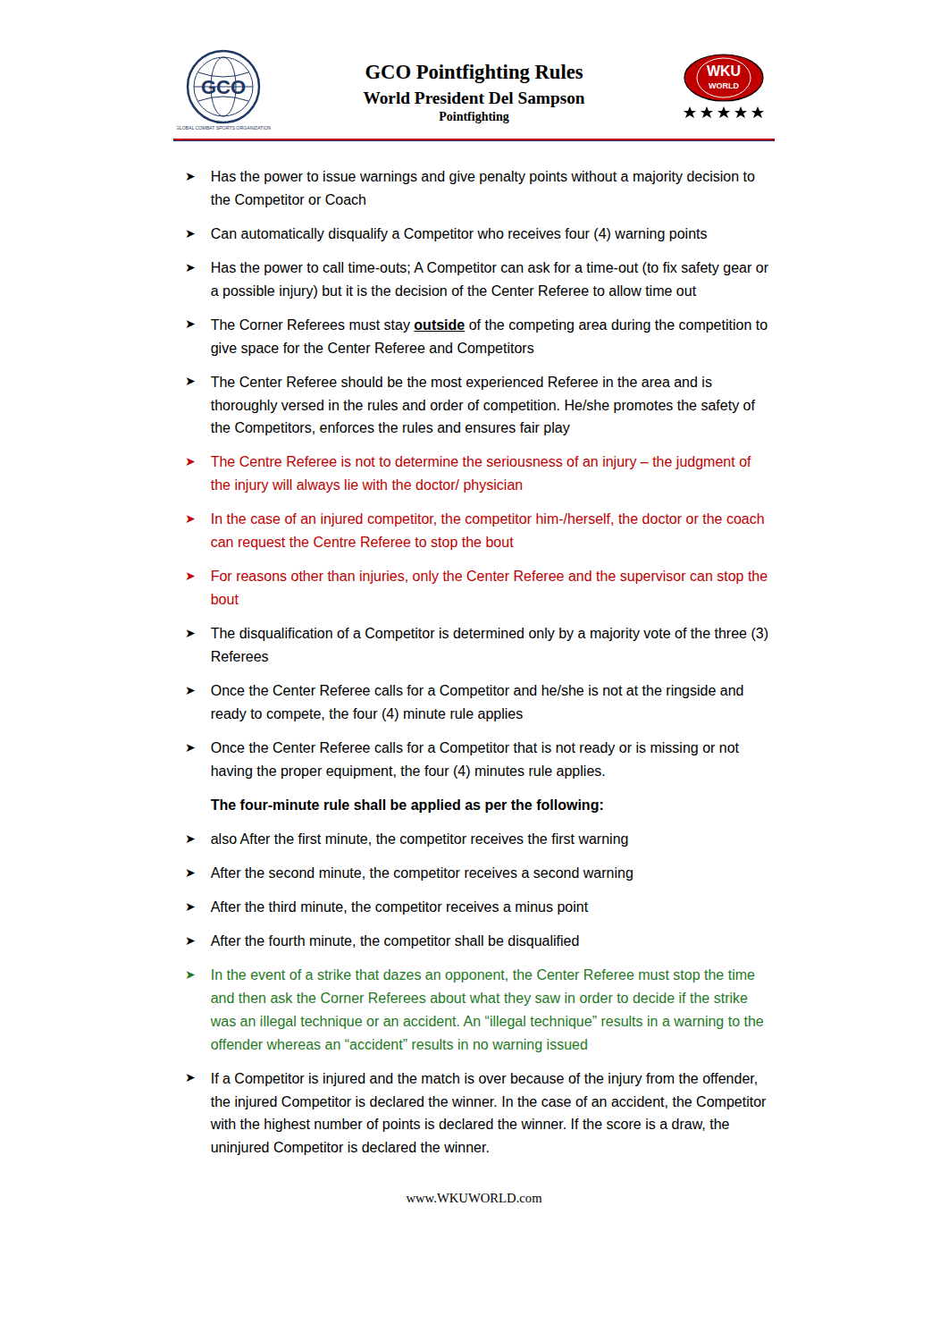GCO GLOBAL COMBAT SPORTS ORGANIZATION
GCO Pointfighting Rules
World President Del Sampson
Pointfighting
WKU WORLD
Has the power to issue warnings and give penalty points without a majority decision to the Competitor or Coach
Can automatically disqualify a Competitor who receives four (4) warning points
Has the power to call time-outs; A Competitor can ask for a time-out (to fix safety gear or a possible injury) but it is the decision of the Center Referee to allow time out
The Corner Referees must stay outside of the competing area during the competition to give space for the Center Referee and Competitors
The Center Referee should be the most experienced Referee in the area and is thoroughly versed in the rules and order of competition. He/she promotes the safety of the Competitors, enforces the rules and ensures fair play
The Centre Referee is not to determine the seriousness of an injury – the judgment of the injury will always lie with the doctor/ physician
In the case of an injured competitor, the competitor him-/herself, the doctor or the coach can request the Centre Referee to stop the bout
For reasons other than injuries, only the Center Referee and the supervisor can stop the bout
The disqualification of a Competitor is determined only by a majority vote of the three (3) Referees
Once the Center Referee calls for a Competitor and he/she is not at the ringside and ready to compete, the four (4) minute rule applies
Once the Center Referee calls for a Competitor that is not ready or is missing or not having the proper equipment, the four (4) minutes rule applies.
The four-minute rule shall be applied as per the following:
also After the first minute, the competitor receives the first warning
After the second minute, the competitor receives a second warning
After the third minute, the competitor receives a minus point
After the fourth minute, the competitor shall be disqualified
In the event of a strike that dazes an opponent, the Center Referee must stop the time and then ask the Corner Referees about what they saw in order to decide if the strike was an illegal technique or an accident. An “illegal technique” results in a warning to the offender whereas an “accident” results in no warning issued
If a Competitor is injured and the match is over because of the injury from the offender, the injured Competitor is declared the winner. In the case of an accident, the Competitor with the highest number of points is declared the winner. If the score is a draw, the uninjured Competitor is declared the winner.
www.WKUWORLD.com